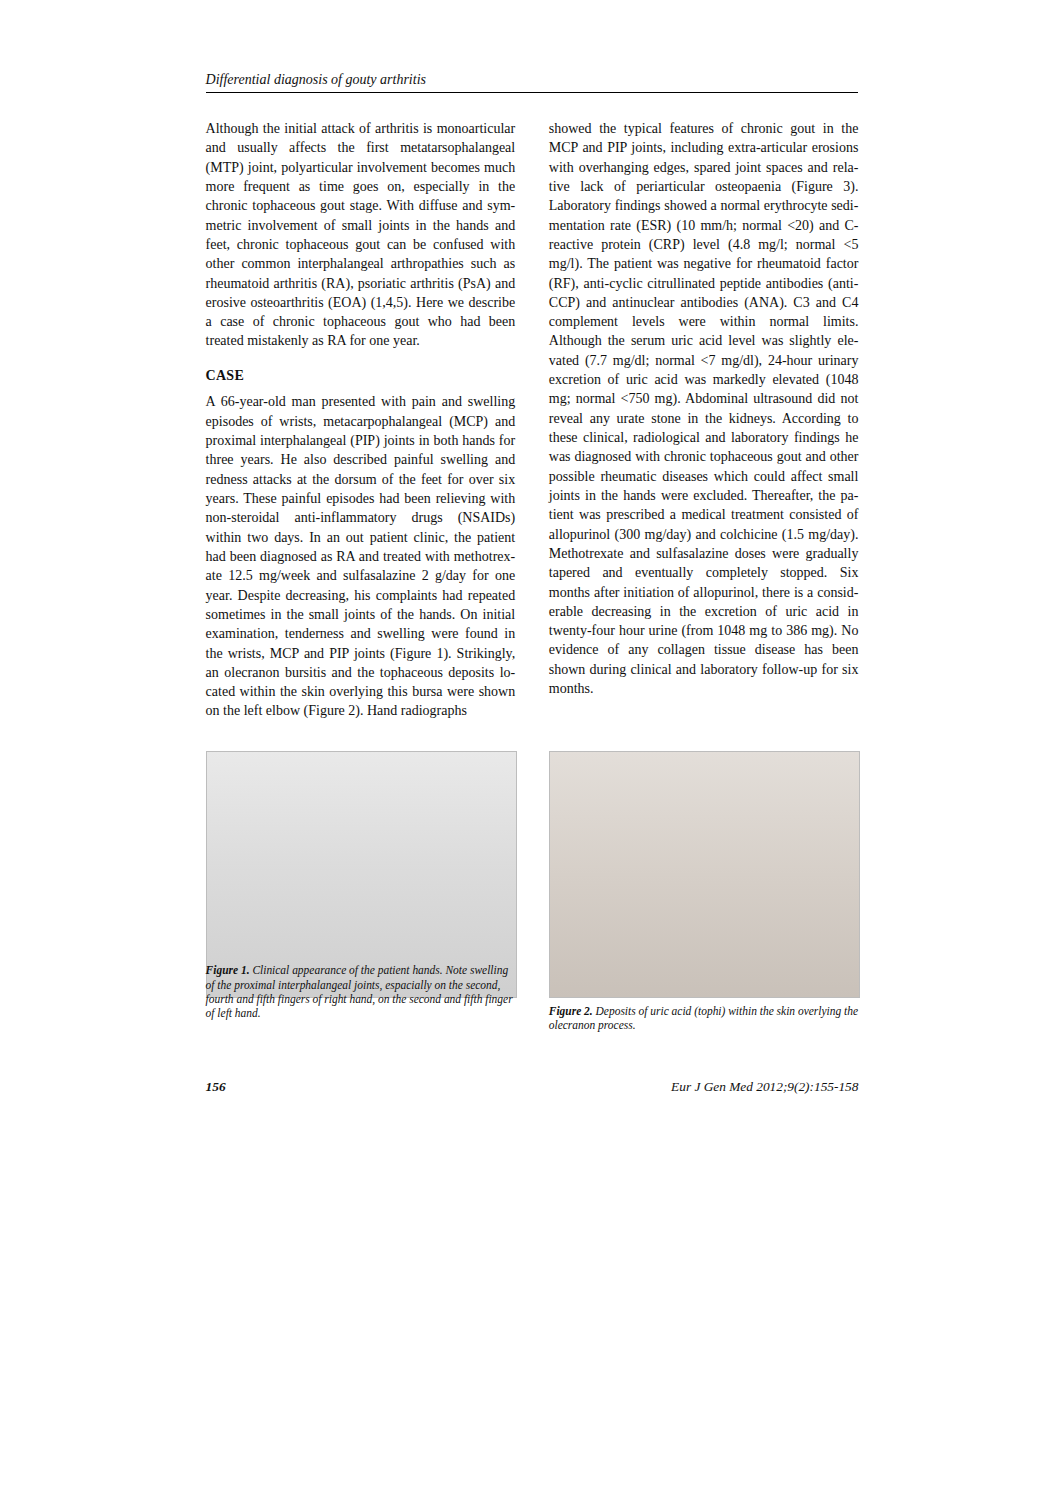Differential diagnosis of gouty arthritis
Although the initial attack of arthritis is monoarticular and usually affects the first metatarsophalangeal (MTP) joint, polyarticular involvement becomes much more frequent as time goes on, especially in the chronic tophaceous gout stage. With diffuse and symmetric involvement of small joints in the hands and feet, chronic tophaceous gout can be confused with other common interphalangeal arthropathies such as rheumatoid arthritis (RA), psoriatic arthritis (PsA) and erosive osteoarthritis (EOA) (1,4,5). Here we describe a case of chronic tophaceous gout who had been treated mistakenly as RA for one year.
CASE
A 66-year-old man presented with pain and swelling episodes of wrists, metacarpophalangeal (MCP) and proximal interphalangeal (PIP) joints in both hands for three years. He also described painful swelling and redness attacks at the dorsum of the feet for over six years. These painful episodes had been relieving with non-steroidal anti-inflammatory drugs (NSAIDs) within two days. In an out patient clinic, the patient had been diagnosed as RA and treated with methotrexate 12.5 mg/week and sulfasalazine 2 g/day for one year. Despite decreasing, his complaints had repeated sometimes in the small joints of the hands. On initial examination, tenderness and swelling were found in the wrists, MCP and PIP joints (Figure 1). Strikingly, an olecranon bursitis and the tophaceous deposits located within the skin overlying this bursa were shown on the left elbow (Figure 2). Hand radiographs
showed the typical features of chronic gout in the MCP and PIP joints, including extra-articular erosions with overhanging edges, spared joint spaces and relative lack of periarticular osteopaenia (Figure 3). Laboratory findings showed a normal erythrocyte sedimentation rate (ESR) (10 mm/h; normal <20) and C-reactive protein (CRP) level (4.8 mg/l; normal <5 mg/l). The patient was negative for rheumatoid factor (RF), anti-cyclic citrullinated peptide antibodies (anti-CCP) and antinuclear antibodies (ANA). C3 and C4 complement levels were within normal limits. Although the serum uric acid level was slightly elevated (7.7 mg/dl; normal <7 mg/dl), 24-hour urinary excretion of uric acid was markedly elevated (1048 mg; normal <750 mg). Abdominal ultrasound did not reveal any urate stone in the kidneys. According to these clinical, radiological and laboratory findings he was diagnosed with chronic tophaceous gout and other possible rheumatic diseases which could affect small joints in the hands were excluded. Thereafter, the patient was prescribed a medical treatment consisted of allopurinol (300 mg/day) and colchicine (1.5 mg/day). Methotrexate and sulfasalazine doses were gradually tapered and eventually completely stopped. Six months after initiation of allopurinol, there is a considerable decreasing in the excretion of uric acid in twenty-four hour urine (from 1048 mg to 386 mg). No evidence of any collagen tissue disease has been shown during clinical and laboratory follow-up for six months.
Figure 1. Clinical appearance of the patient hands. Note swelling of the proximal interphalangeal joints, espacially on the second, fourth and fifth fingers of right hand, on the second and fifth finger of left hand.
Figure 2. Deposits of uric acid (tophi) within the skin overlying the olecranon process.
156
Eur J Gen Med 2012;9(2):155-158